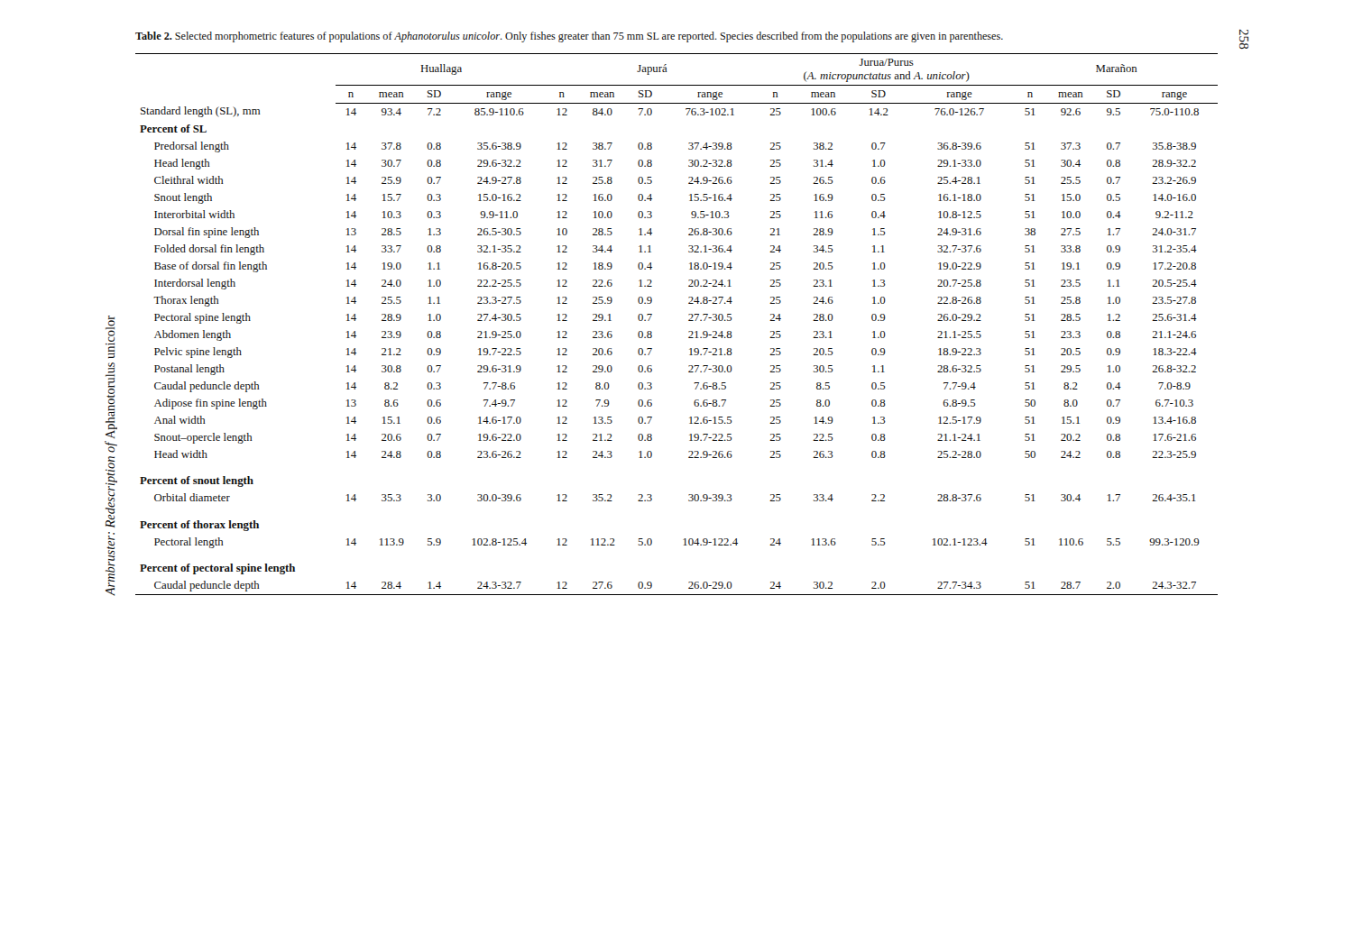258
Armbruster: Redescription of Aphanotorulus unicolor
Table 2. Selected morphometric features of populations of Aphanotorulus unicolor . Only fishes greater than 75 mm SL are reported. Species described from the populations are given in parentheses.
| | Huallaga | Japurá | Jurua/Purus ( A. micropunctatus and A. unicolor ) | Marañon |
| --- | --- | --- | --- | --- |
| n | mean | SD | range | n | mean | SD | range | n | mean | SD | range | n | mean | SD | range |
| Standard length (SL), mm | 14 | 93.4 | 7.2 | 85.9-110.6 | 12 | 84.0 | 7.0 | 76.3-102.1 | 25 | 100.6 | 14.2 | 76.0-126.7 | 51 | 92.6 | 9.5 | 75.0-110.8 |
| Percent of SL |
| Predorsal length | 14 | 37.8 | 0.8 | 35.6-38.9 | 12 | 38.7 | 0.8 | 37.4-39.8 | 25 | 38.2 | 0.7 | 36.8-39.6 | 51 | 37.3 | 0.7 | 35.8-38.9 |
| Head length | 14 | 30.7 | 0.8 | 29.6-32.2 | 12 | 31.7 | 0.8 | 30.2-32.8 | 25 | 31.4 | 1.0 | 29.1-33.0 | 51 | 30.4 | 0.8 | 28.9-32.2 |
| Cleithral width | 14 | 25.9 | 0.7 | 24.9-27.8 | 12 | 25.8 | 0.5 | 24.9-26.6 | 25 | 26.5 | 0.6 | 25.4-28.1 | 51 | 25.5 | 0.7 | 23.2-26.9 |
| Snout length | 14 | 15.7 | 0.3 | 15.0-16.2 | 12 | 16.0 | 0.4 | 15.5-16.4 | 25 | 16.9 | 0.5 | 16.1-18.0 | 51 | 15.0 | 0.5 | 14.0-16.0 |
| Interorbital width | 14 | 10.3 | 0.3 | 9.9-11.0 | 12 | 10.0 | 0.3 | 9.5-10.3 | 25 | 11.6 | 0.4 | 10.8-12.5 | 51 | 10.0 | 0.4 | 9.2-11.2 |
| Dorsal fin spine length | 13 | 28.5 | 1.3 | 26.5-30.5 | 10 | 28.5 | 1.4 | 26.8-30.6 | 21 | 28.9 | 1.5 | 24.9-31.6 | 38 | 27.5 | 1.7 | 24.0-31.7 |
| Folded dorsal fin length | 14 | 33.7 | 0.8 | 32.1-35.2 | 12 | 34.4 | 1.1 | 32.1-36.4 | 24 | 34.5 | 1.1 | 32.7-37.6 | 51 | 33.8 | 0.9 | 31.2-35.4 |
| Base of dorsal fin length | 14 | 19.0 | 1.1 | 16.8-20.5 | 12 | 18.9 | 0.4 | 18.0-19.4 | 25 | 20.5 | 1.0 | 19.0-22.9 | 51 | 19.1 | 0.9 | 17.2-20.8 |
| Interdorsal length | 14 | 24.0 | 1.0 | 22.2-25.5 | 12 | 22.6 | 1.2 | 20.2-24.1 | 25 | 23.1 | 1.3 | 20.7-25.8 | 51 | 23.5 | 1.1 | 20.5-25.4 |
| Thorax length | 14 | 25.5 | 1.1 | 23.3-27.5 | 12 | 25.9 | 0.9 | 24.8-27.4 | 25 | 24.6 | 1.0 | 22.8-26.8 | 51 | 25.8 | 1.0 | 23.5-27.8 |
| Pectoral spine length | 14 | 28.9 | 1.0 | 27.4-30.5 | 12 | 29.1 | 0.7 | 27.7-30.5 | 24 | 28.0 | 0.9 | 26.0-29.2 | 51 | 28.5 | 1.2 | 25.6-31.4 |
| Abdomen length | 14 | 23.9 | 0.8 | 21.9-25.0 | 12 | 23.6 | 0.8 | 21.9-24.8 | 25 | 23.1 | 1.0 | 21.1-25.5 | 51 | 23.3 | 0.8 | 21.1-24.6 |
| Pelvic spine length | 14 | 21.2 | 0.9 | 19.7-22.5 | 12 | 20.6 | 0.7 | 19.7-21.8 | 25 | 20.5 | 0.9 | 18.9-22.3 | 51 | 20.5 | 0.9 | 18.3-22.4 |
| Postanal length | 14 | 30.8 | 0.7 | 29.6-31.9 | 12 | 29.0 | 0.6 | 27.7-30.0 | 25 | 30.5 | 1.1 | 28.6-32.5 | 51 | 29.5 | 1.0 | 26.8-32.2 |
| Caudal peduncle depth | 14 | 8.2 | 0.3 | 7.7-8.6 | 12 | 8.0 | 0.3 | 7.6-8.5 | 25 | 8.5 | 0.5 | 7.7-9.4 | 51 | 8.2 | 0.4 | 7.0-8.9 |
| Adipose fin spine length | 13 | 8.6 | 0.6 | 7.4-9.7 | 12 | 7.9 | 0.6 | 6.6-8.7 | 25 | 8.0 | 0.8 | 6.8-9.5 | 50 | 8.0 | 0.7 | 6.7-10.3 |
| Anal width | 14 | 15.1 | 0.6 | 14.6-17.0 | 12 | 13.5 | 0.7 | 12.6-15.5 | 25 | 14.9 | 1.3 | 12.5-17.9 | 51 | 15.1 | 0.9 | 13.4-16.8 |
| Snout–opercle length | 14 | 20.6 | 0.7 | 19.6-22.0 | 12 | 21.2 | 0.8 | 19.7-22.5 | 25 | 22.5 | 0.8 | 21.1-24.1 | 51 | 20.2 | 0.8 | 17.6-21.6 |
| Head width | 14 | 24.8 | 0.8 | 23.6-26.2 | 12 | 24.3 | 1.0 | 22.9-26.6 | 25 | 26.3 | 0.8 | 25.2-28.0 | 50 | 24.2 | 0.8 | 22.3-25.9 |
| Percent of snout length |
| Orbital diameter | 14 | 35.3 | 3.0 | 30.0-39.6 | 12 | 35.2 | 2.3 | 30.9-39.3 | 25 | 33.4 | 2.2 | 28.8-37.6 | 51 | 30.4 | 1.7 | 26.4-35.1 |
| Percent of thorax length |
| Pectoral length | 14 | 113.9 | 5.9 | 102.8-125.4 | 12 | 112.2 | 5.0 | 104.9-122.4 | 24 | 113.6 | 5.5 | 102.1-123.4 | 51 | 110.6 | 5.5 | 99.3-120.9 |
| Percent of pectoral spine length |
| Caudal peduncle depth | 14 | 28.4 | 1.4 | 24.3-32.7 | 12 | 27.6 | 0.9 | 26.0-29.0 | 24 | 30.2 | 2.0 | 27.7-34.3 | 51 | 28.7 | 2.0 | 24.3-32.7 |